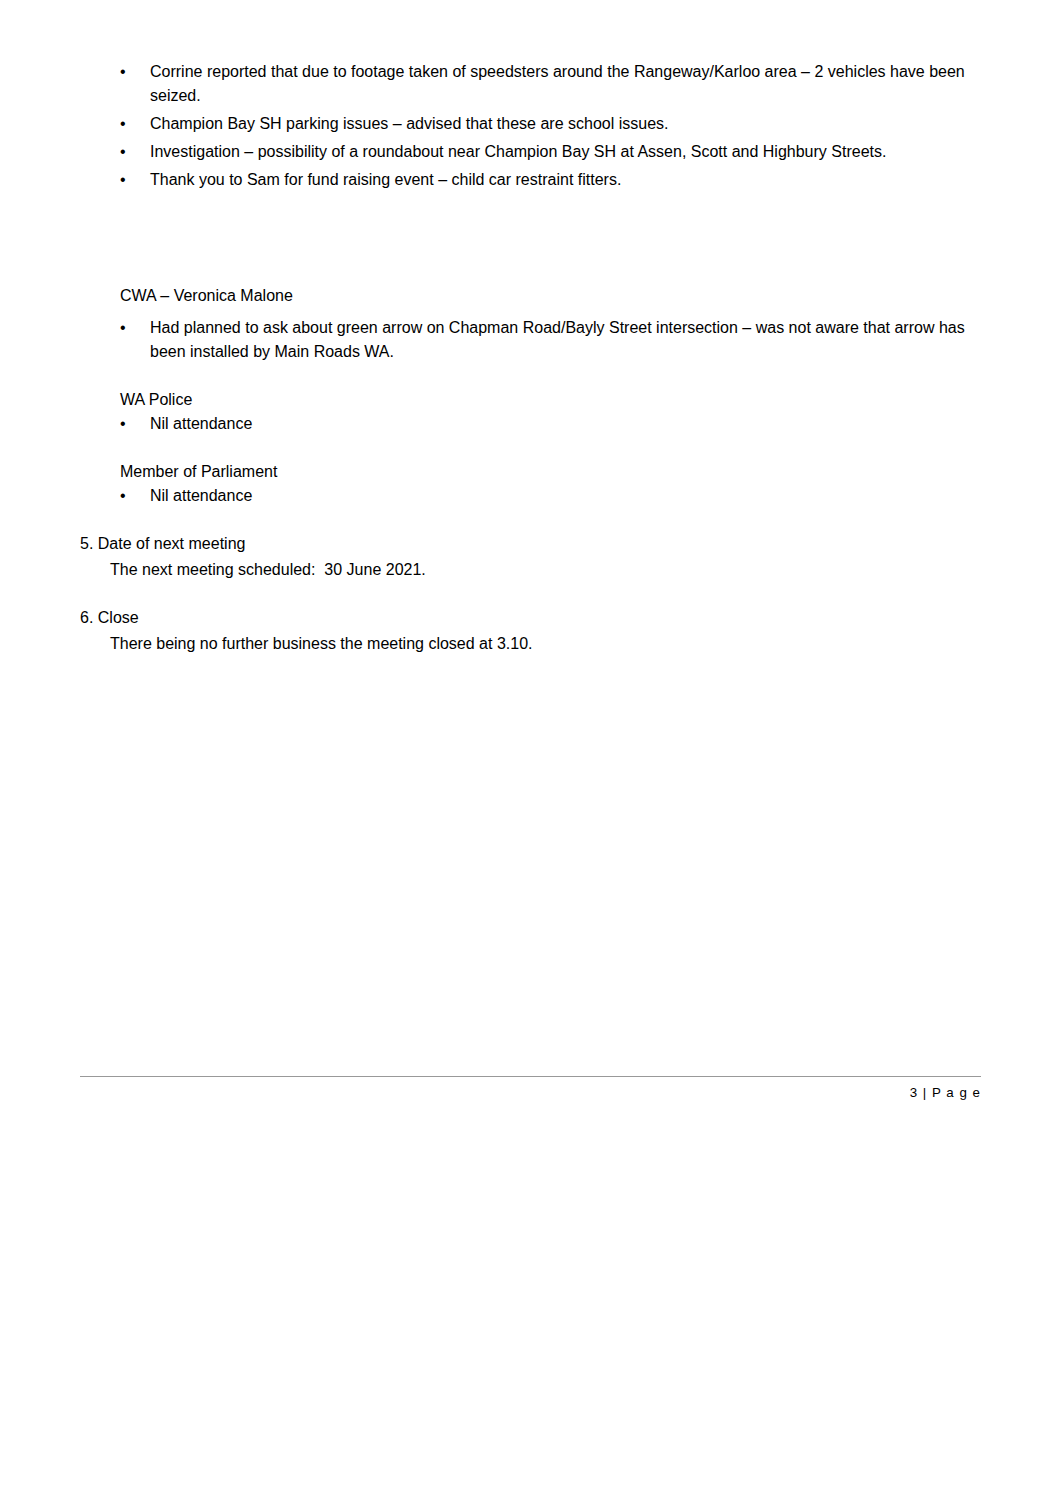Corrine reported that due to footage taken of speedsters around the Rangeway/Karloo area – 2 vehicles have been seized.
Champion Bay SH parking issues – advised that these are school issues.
Investigation – possibility of a roundabout near Champion Bay SH at Assen, Scott and Highbury Streets.
Thank you to Sam for fund raising event – child car restraint fitters.
CWA – Veronica Malone
Had planned to ask about green arrow on Chapman Road/Bayly Street intersection – was not aware that arrow has been installed by Main Roads WA.
WA Police
Nil attendance
Member of Parliament
Nil attendance
5. Date of next meeting
The next meeting scheduled: 30 June 2021.
6. Close
There being no further business the meeting closed at 3.10.
3 | P a g e